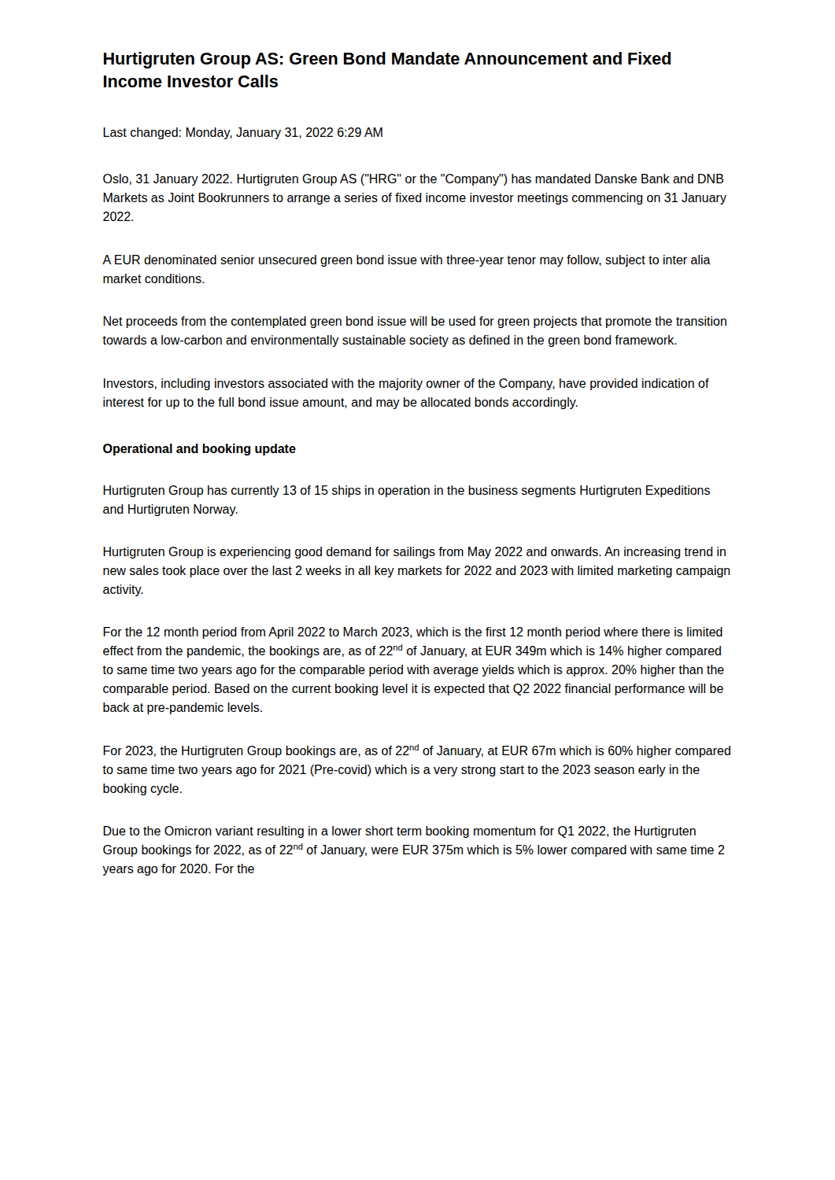Hurtigruten Group AS: Green Bond Mandate Announcement and Fixed Income Investor Calls
Last changed: Monday, January 31, 2022 6:29 AM
Oslo, 31 January 2022. Hurtigruten Group AS ("HRG" or the "Company") has mandated Danske Bank and DNB Markets as Joint Bookrunners to arrange a series of fixed income investor meetings commencing on 31 January 2022.
A EUR denominated senior unsecured green bond issue with three-year tenor may follow, subject to inter alia market conditions.
Net proceeds from the contemplated green bond issue will be used for green projects that promote the transition towards a low-carbon and environmentally sustainable society as defined in the green bond framework.
Investors, including investors associated with the majority owner of the Company, have provided indication of interest for up to the full bond issue amount, and may be allocated bonds accordingly.
Operational and booking update
Hurtigruten Group has currently 13 of 15 ships in operation in the business segments Hurtigruten Expeditions and Hurtigruten Norway.
Hurtigruten Group is experiencing good demand for sailings from May 2022 and onwards. An increasing trend in new sales took place over the last 2 weeks in all key markets for 2022 and 2023 with limited marketing campaign activity.
For the 12 month period from April 2022 to March 2023, which is the first 12 month period where there is limited effect from the pandemic, the bookings are, as of 22nd of January, at EUR 349m which is 14% higher compared to same time two years ago for the comparable period with average yields which is approx. 20% higher than the comparable period. Based on the current booking level it is expected that Q2 2022 financial performance will be back at pre-pandemic levels.
For 2023, the Hurtigruten Group bookings are, as of 22nd of January, at EUR 67m which is 60% higher compared to same time two years ago for 2021 (Pre-covid) which is a very strong start to the 2023 season early in the booking cycle.
Due to the Omicron variant resulting in a lower short term booking momentum for Q1 2022, the Hurtigruten Group bookings for 2022, as of 22nd of January, were EUR 375m which is 5% lower compared with same time 2 years ago for 2020. For the